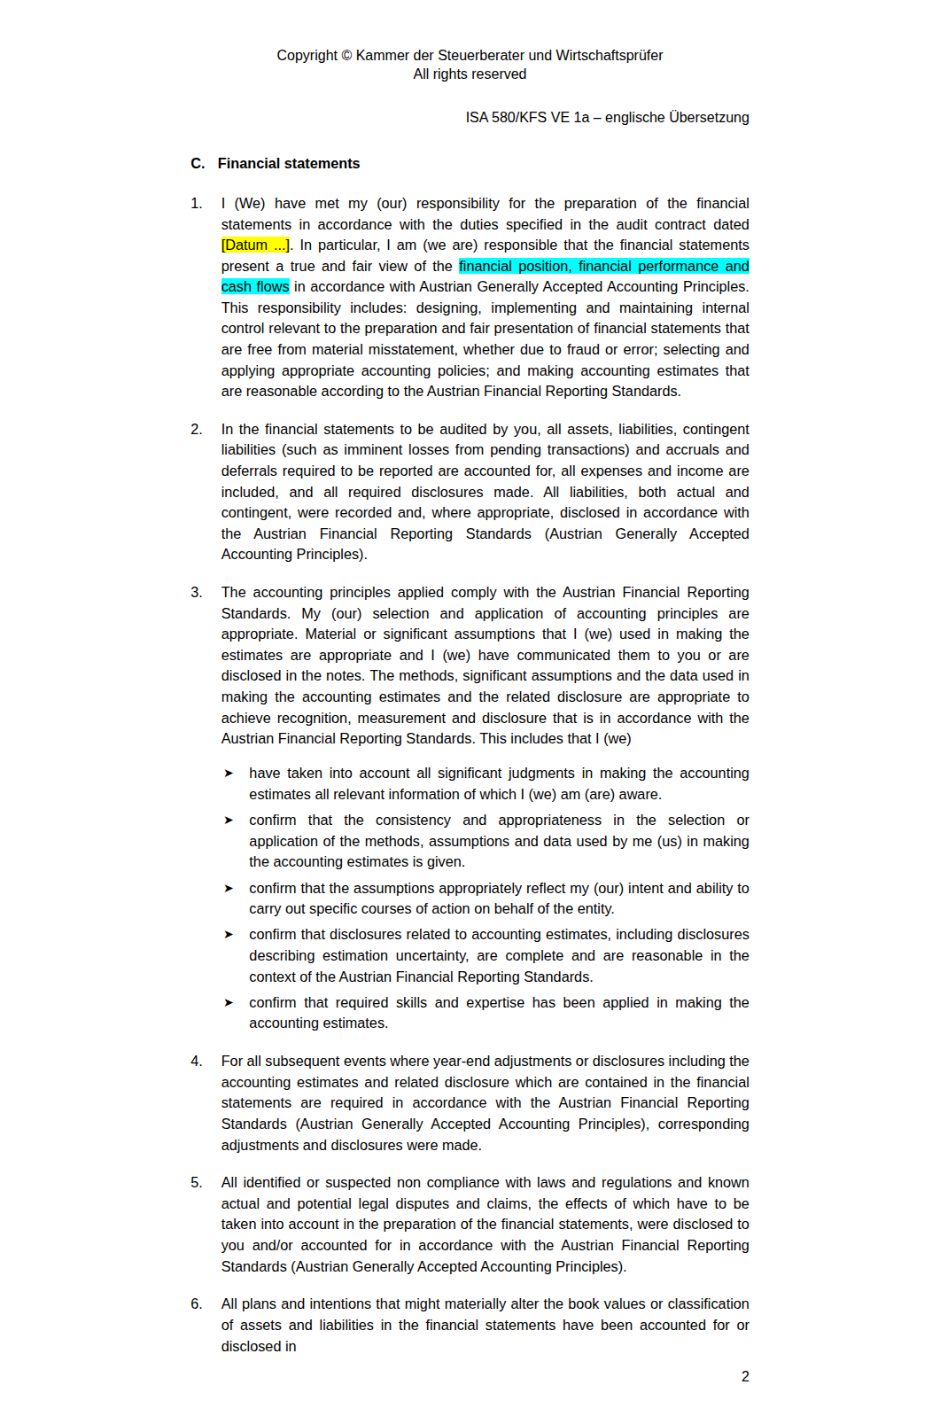Copyright © Kammer der Steuerberater und Wirtschaftsprüfer
All rights reserved
ISA 580/KFS VE 1a – englische Übersetzung
C. Financial statements
1. I (We) have met my (our) responsibility for the preparation of the financial statements in accordance with the duties specified in the audit contract dated [Datum ...]. In particular, I am (we are) responsible that the financial statements present a true and fair view of the financial position, financial performance and cash flows in accordance with Austrian Generally Accepted Accounting Principles. This responsibility includes: designing, implementing and maintaining internal control relevant to the preparation and fair presentation of financial statements that are free from material misstatement, whether due to fraud or error; selecting and applying appropriate accounting policies; and making accounting estimates that are reasonable according to the Austrian Financial Reporting Standards.
2. In the financial statements to be audited by you, all assets, liabilities, contingent liabilities (such as imminent losses from pending transactions) and accruals and deferrals required to be reported are accounted for, all expenses and income are included, and all required disclosures made. All liabilities, both actual and contingent, were recorded and, where appropriate, disclosed in accordance with the Austrian Financial Reporting Standards (Austrian Generally Accepted Accounting Principles).
3. The accounting principles applied comply with the Austrian Financial Reporting Standards. My (our) selection and application of accounting principles are appropriate. Material or significant assumptions that I (we) used in making the estimates are appropriate and I (we) have communicated them to you or are disclosed in the notes. The methods, significant assumptions and the data used in making the accounting estimates and the related disclosure are appropriate to achieve recognition, measurement and disclosure that is in accordance with the Austrian Financial Reporting Standards. This includes that I (we)
have taken into account all significant judgments in making the accounting estimates all relevant information of which I (we) am (are) aware.
confirm that the consistency and appropriateness in the selection or application of the methods, assumptions and data used by me (us) in making the accounting estimates is given.
confirm that the assumptions appropriately reflect my (our) intent and ability to carry out specific courses of action on behalf of the entity.
confirm that disclosures related to accounting estimates, including disclosures describing estimation uncertainty, are complete and are reasonable in the context of the Austrian Financial Reporting Standards.
confirm that required skills and expertise has been applied in making the accounting estimates.
4. For all subsequent events where year-end adjustments or disclosures including the accounting estimates and related disclosure which are contained in the financial statements are required in accordance with the Austrian Financial Reporting Standards (Austrian Generally Accepted Accounting Principles), corresponding adjustments and disclosures were made.
5. All identified or suspected non compliance with laws and regulations and known actual and potential legal disputes and claims, the effects of which have to be taken into account in the preparation of the financial statements, were disclosed to you and/or accounted for in accordance with the Austrian Financial Reporting Standards (Austrian Generally Accepted Accounting Principles).
6. All plans and intentions that might materially alter the book values or classification of assets and liabilities in the financial statements have been accounted for or disclosed in
2